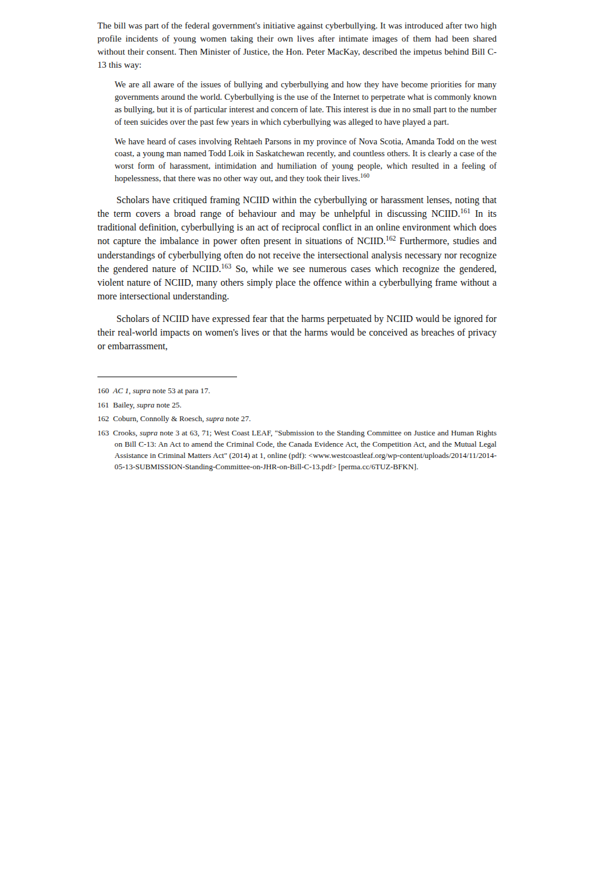The bill was part of the federal government's initiative against cyberbullying. It was introduced after two high profile incidents of young women taking their own lives after intimate images of them had been shared without their consent. Then Minister of Justice, the Hon. Peter MacKay, described the impetus behind Bill C-13 this way:
We are all aware of the issues of bullying and cyberbullying and how they have become priorities for many governments around the world. Cyberbullying is the use of the Internet to perpetrate what is commonly known as bullying, but it is of particular interest and concern of late. This interest is due in no small part to the number of teen suicides over the past few years in which cyberbullying was alleged to have played a part.
We have heard of cases involving Rehtaeh Parsons in my province of Nova Scotia, Amanda Todd on the west coast, a young man named Todd Loik in Saskatchewan recently, and countless others. It is clearly a case of the worst form of harassment, intimidation and humiliation of young people, which resulted in a feeling of hopelessness, that there was no other way out, and they took their lives.160
Scholars have critiqued framing NCIID within the cyberbullying or harassment lenses, noting that the term covers a broad range of behaviour and may be unhelpful in discussing NCIID.161 In its traditional definition, cyberbullying is an act of reciprocal conflict in an online environment which does not capture the imbalance in power often present in situations of NCIID.162 Furthermore, studies and understandings of cyberbullying often do not receive the intersectional analysis necessary nor recognize the gendered nature of NCIID.163 So, while we see numerous cases which recognize the gendered, violent nature of NCIID, many others simply place the offence within a cyberbullying frame without a more intersectional understanding.
Scholars of NCIID have expressed fear that the harms perpetuated by NCIID would be ignored for their real-world impacts on women's lives or that the harms would be conceived as breaches of privacy or embarrassment,
160 AC 1, supra note 53 at para 17.
161 Bailey, supra note 25.
162 Coburn, Connolly & Roesch, supra note 27.
163 Crooks, supra note 3 at 63, 71; West Coast LEAF, "Submission to the Standing Committee on Justice and Human Rights on Bill C-13: An Act to amend the Criminal Code, the Canada Evidence Act, the Competition Act, and the Mutual Legal Assistance in Criminal Matters Act" (2014) at 1, online (pdf): <www.westcoastleaf.org/wp-content/uploads/2014/11/2014-05-13-SUBMISSION-Standing-Committee-on-JHR-on-Bill-C-13.pdf> [perma.cc/6TUZ-BFKN].